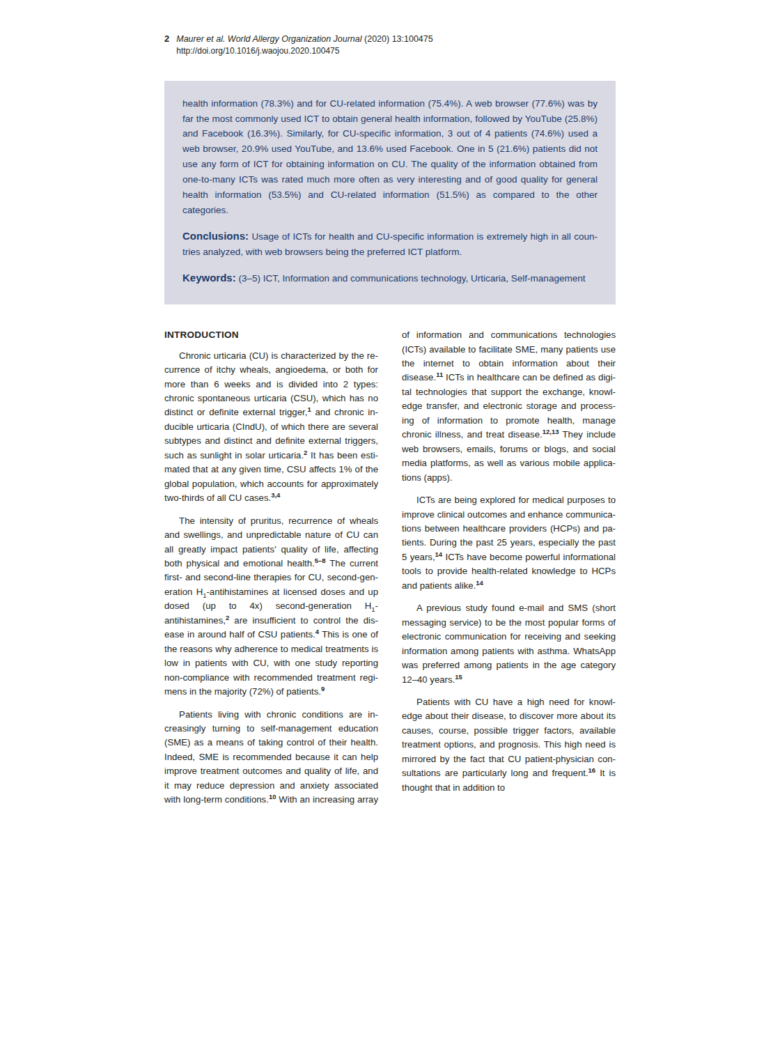2
Maurer et al. World Allergy Organization Journal (2020) 13:100475
http://doi.org/10.1016/j.waojou.2020.100475
health information (78.3%) and for CU-related information (75.4%). A web browser (77.6%) was by far the most commonly used ICT to obtain general health information, followed by YouTube (25.8%) and Facebook (16.3%). Similarly, for CU-specific information, 3 out of 4 patients (74.6%) used a web browser, 20.9% used YouTube, and 13.6% used Facebook. One in 5 (21.6%) patients did not use any form of ICT for obtaining information on CU. The quality of the information obtained from one-to-many ICTs was rated much more often as very interesting and of good quality for general health information (53.5%) and CU-related information (51.5%) as compared to the other categories.
Conclusions: Usage of ICTs for health and CU-specific information is extremely high in all countries analyzed, with web browsers being the preferred ICT platform.
Keywords: (3–5) ICT, Information and communications technology, Urticaria, Self-management
INTRODUCTION
Chronic urticaria (CU) is characterized by the recurrence of itchy wheals, angioedema, or both for more than 6 weeks and is divided into 2 types: chronic spontaneous urticaria (CSU), which has no distinct or definite external trigger,1 and chronic inducible urticaria (CIndU), of which there are several subtypes and distinct and definite external triggers, such as sunlight in solar urticaria.2 It has been estimated that at any given time, CSU affects 1% of the global population, which accounts for approximately two-thirds of all CU cases.3,4
The intensity of pruritus, recurrence of wheals and swellings, and unpredictable nature of CU can all greatly impact patients' quality of life, affecting both physical and emotional health.5–8 The current first- and second-line therapies for CU, second-generation H1-antihistamines at licensed doses and up dosed (up to 4x) second-generation H1-antihistamines,2 are insufficient to control the disease in around half of CSU patients.4 This is one of the reasons why adherence to medical treatments is low in patients with CU, with one study reporting non-compliance with recommended treatment regimens in the majority (72%) of patients.9
Patients living with chronic conditions are increasingly turning to self-management education (SME) as a means of taking control of their health. Indeed, SME is recommended because it can help improve treatment outcomes and quality of life, and it may reduce depression and anxiety associated with long-term conditions.10 With an increasing array of information and communications technologies (ICTs) available to facilitate SME, many patients use the internet to obtain information about their disease.11 ICTs in healthcare can be defined as digital technologies that support the exchange, knowledge transfer, and electronic storage and processing of information to promote health, manage chronic illness, and treat disease.12,13 They include web browsers, emails, forums or blogs, and social media platforms, as well as various mobile applications (apps).
ICTs are being explored for medical purposes to improve clinical outcomes and enhance communications between healthcare providers (HCPs) and patients. During the past 25 years, especially the past 5 years,14 ICTs have become powerful informational tools to provide health-related knowledge to HCPs and patients alike.14
A previous study found e-mail and SMS (short messaging service) to be the most popular forms of electronic communication for receiving and seeking information among patients with asthma. WhatsApp was preferred among patients in the age category 12–40 years.15
Patients with CU have a high need for knowledge about their disease, to discover more about its causes, course, possible trigger factors, available treatment options, and prognosis. This high need is mirrored by the fact that CU patient-physician consultations are particularly long and frequent.16 It is thought that in addition to